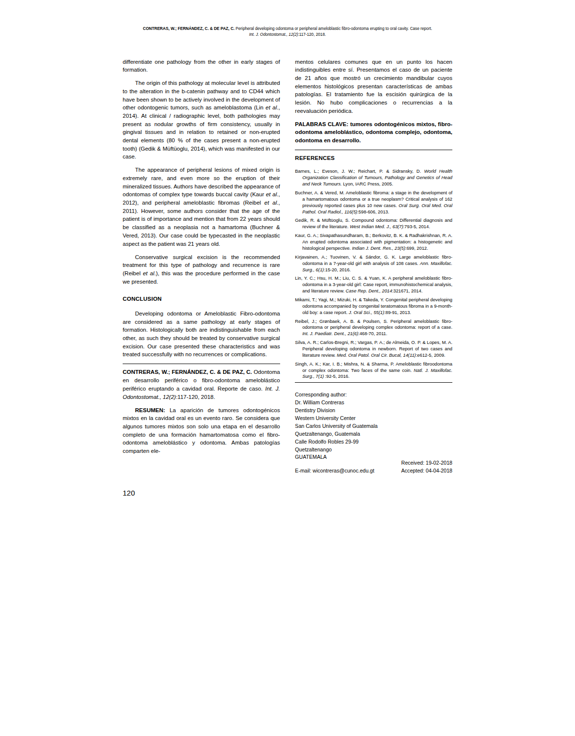CONTRERAS, W.; FERNÁNDEZ, C. & DE PAZ, C. Peripheral developing odontoma or peripheral ameloblastic fibro-odontoma erupting to oral cavity. Case report.
Int. J. Odontostomat., 12(2):117-120, 2018.
differentiate one pathology from the other in early stages of formation.
The origin of this pathology at molecular level is attributed to the alteration in the b-catenin pathway and to CD44 which have been shown to be actively involved in the development of other odontogenic tumors, such as ameloblastoma (Lin et al., 2014). At clinical / radiographic level, both pathologies may present as nodular growths of firm consistency, usually in gingival tissues and in relation to retained or non-erupted dental elements (80 % of the cases present a non-erupted tooth) (Gedik & Müftüoglu, 2014), which was manifested in our case.
The appearance of peripheral lesions of mixed origin is extremely rare, and even more so the eruption of their mineralized tissues. Authors have described the appearance of odontomas of complex type towards buccal cavity (Kaur et al., 2012), and peripheral ameloblastic fibromas (Reibel et al., 2011). However, some authors consider that the age of the patient is of importance and mention that from 22 years should be classified as a neoplasia not a hamartoma (Buchner & Vered, 2013). Our case could be typecasted in the neoplastic aspect as the patient was 21 years old.
Conservative surgical excision is the recommended treatment for this type of pathology and recurrence is rare (Reibel et al.), this was the procedure performed in the case we presented.
CONCLUSION
Developing odontoma or Ameloblastic Fibro-odontoma are considered as a same pathology at early stages of formation. Histologically both are indistinguishable from each other, as such they should be treated by conservative surgical excision. Our case presented these characteristics and was treated successfully with no recurrences or complications.
CONTRERAS, W.; FERNÁNDEZ, C. & DE PAZ, C. Odontoma en desarrollo periférico o fibro-odontoma ameloblástico periférico eruptando a cavidad oral. Reporte de caso. Int. J. Odontostomat., 12(2):117-120, 2018.
RESUMEN: La aparición de tumores odontogénicos mixtos en la cavidad oral es un evento raro. Se considera que algunos tumores mixtos son solo una etapa en el desarrollo completo de una formación hamartomatosa como el fibro-odontoma ameloblástico y odontoma. Ambas patologías comparten ele-
mentos celulares comunes que en un punto los hacen indistinguibles entre sí. Presentamos el caso de un paciente de 21 años que mostró un crecimiento mandibular cuyos elementos histológicos presentan características de ambas patologías. El tratamiento fue la escisión quirúrgica de la lesión. No hubo complicaciones o recurrencias a la reevaluación periódica.
PALABRAS CLAVE: tumores odontogénicos mixtos, fibro-odontoma ameloblástico, odontoma complejo, odontoma, odontoma en desarrollo.
REFERENCES
Barnes, L.; Eveson, J. W.; Reichart, P. & Sidransky, D. World Health Organization Classification of Tumours, Pathology and Genetics of Head and Neck Tumours. Lyon, IARC Press, 2005.
Buchner, A. & Vered, M. Ameloblastic fibroma: a stage in the development of a hamartomatous odontoma or a true neoplasm? Critical analysis of 162 previously reported cases plus 10 new cases. Oral Surg. Oral Med. Oral Pathol. Oral Radiol., 116(5):598-606, 2013.
Gedik, R. & Müftüoglu, S. Compound odontoma: Differential diagnosis and review of the literature. West Indian Med. J., 63(7):793-5, 2014.
Kaur, G. A.; Sivapathasundharam, B.; Berkovitz, B. K. & Radhakrishnan, R. A. An erupted odontoma associated with pigmentation: a histogenetic and histological perspective. Indian J. Dent. Res., 23(5):699, 2012.
Kirjavainen, A.; Tuovinen, V. & Sándor, G. K. Large ameloblastic fibro-odontoma in a 7-year-old girl with analysis of 108 cases. Ann. Maxillofac. Surg., 6(1):15-20, 2016.
Lin, Y. C.; Hsu, H. M.; Liu, C. S. & Yuan, K. A peripheral ameloblastic fibro-odontoma in a 3-year-old girl: Case report, immunohistochemical analysis, and literature review. Case Rep. Dent., 2014:321671, 2014.
Mikami, T.; Yagi, M.; Mizuki, H. & Takeda, Y. Congenital peripheral developing odontoma accompanied by congenital teratomatous fibroma in a 9-month-old boy: a case report. J. Oral Sci., 55(1):89-91, 2013.
Reibel, J.; Grønbaek, A. B. & Poulsen, S. Peripheral ameloblastic fibro-odontoma or peripheral developing complex odontoma: report of a case. Int. J. Paediatr. Dent., 21(6):468-70, 2011.
Silva, A. R.; Carlos-Bregni, R.; Vargas, P. A.; de Almeida, O. P. & Lopes, M. A. Peripheral developing odontoma in newborn. Report of two cases and literature review. Med. Oral Patol. Oral Cir. Bucal, 14(11):e612-5, 2009.
Singh, A. K.; Kar, I. B.; Mishra, N. & Sharma, P. Ameloblastic fibroodontoma or complex odontoma: Two faces of the same coin. Natl. J. Maxillofac. Surg., 7(1) :92-5, 2016.
Corresponding author: Dr. William Contreras Dentistry Division Western University Center San Carlos University of Guatemala Quetzaltenango, Guatemala Calle Rodolfo Robles 29-99 Quetzaltenango
GUATEMALA Received: 19-02-2018
Accepted: 04-04-2018
E-mail: wicontreras@cunoc.edu.gt
120